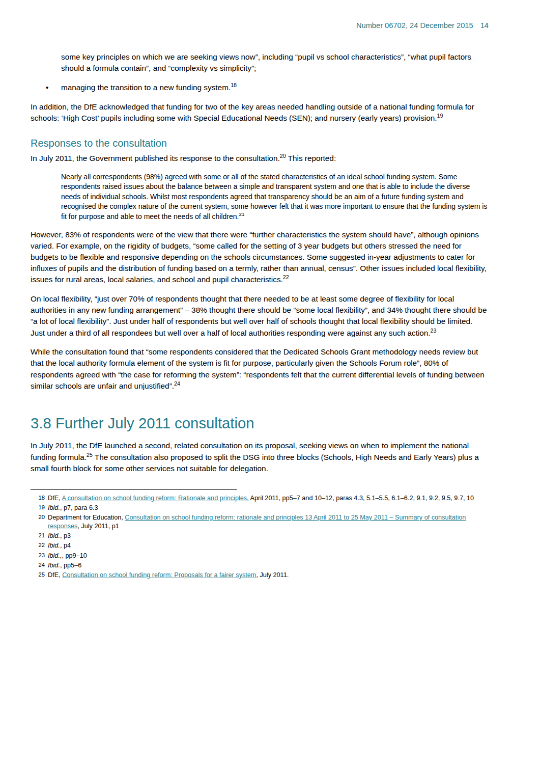Number 06702, 24 December 201514
some key principles on which we are seeking views now”, including “pupil vs school characteristics”, “what pupil factors should a formula contain”, and “complexity vs simplicity”;
managing the transition to a new funding system.18
In addition, the DfE acknowledged that funding for two of the key areas needed handling outside of a national funding formula for schools: ‘High Cost’ pupils including some with Special Educational Needs (SEN); and nursery (early years) provision.19
Responses to the consultation
In July 2011, the Government published its response to the consultation.20 This reported:
Nearly all correspondents (98%) agreed with some or all of the stated characteristics of an ideal school funding system. Some respondents raised issues about the balance between a simple and transparent system and one that is able to include the diverse needs of individual schools. Whilst most respondents agreed that transparency should be an aim of a future funding system and recognised the complex nature of the current system, some however felt that it was more important to ensure that the funding system is fit for purpose and able to meet the needs of all children.21
However, 83% of respondents were of the view that there were “further characteristics the system should have”, although opinions varied. For example, on the rigidity of budgets, “some called for the setting of 3 year budgets but others stressed the need for budgets to be flexible and responsive depending on the schools circumstances. Some suggested in-year adjustments to cater for influxes of pupils and the distribution of funding based on a termly, rather than annual, census”. Other issues included local flexibility, issues for rural areas, local salaries, and school and pupil characteristics.22
On local flexibility, “just over 70% of respondents thought that there needed to be at least some degree of flexibility for local authorities in any new funding arrangement” – 38% thought there should be “some local flexibility”, and 34% thought there should be “a lot of local flexibility”. Just under half of respondents but well over half of schools thought that local flexibility should be limited. Just under a third of all respondees but well over a half of local authorities responding were against any such action.23
While the consultation found that “some respondents considered that the Dedicated Schools Grant methodology needs review but that the local authority formula element of the system is fit for purpose, particularly given the Schools Forum role”, 80% of respondents agreed with “the case for reforming the system”: “respondents felt that the current differential levels of funding between similar schools are unfair and unjustified”.24
3.8 Further July 2011 consultation
In July 2011, the DfE launched a second, related consultation on its proposal, seeking views on when to implement the national funding formula.25 The consultation also proposed to split the DSG into three blocks (Schools, High Needs and Early Years) plus a small fourth block for some other services not suitable for delegation.
18 DfE, A consultation on school funding reform: Rationale and principles, April 2011, pp5–7 and 10–12, paras 4.3, 5.1–5.5, 6.1–6.2, 9.1, 9.2, 9.5, 9.7, 10
19 Ibid., p7, para 6.3
20 Department for Education, Consultation on school funding reform: rationale and principles 13 April 2011 to 25 May 2011 – Summary of consultation responses, July 2011, p1
21 Ibid., p3
22 Ibid., p4
23 Ibid.,, pp9–10
24 Ibid., pp5–6
25 DfE, Consultation on school funding reform: Proposals for a fairer system, July 2011.